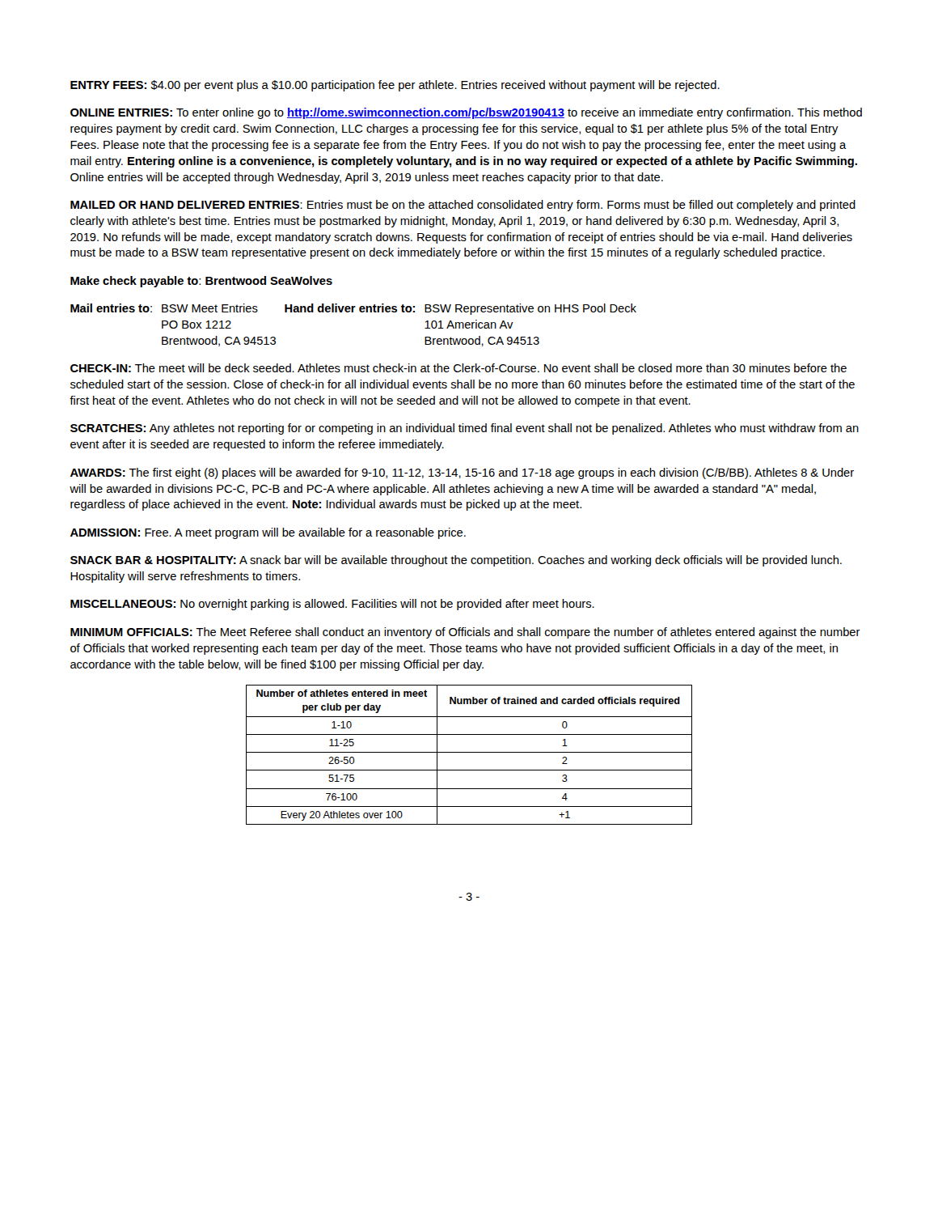ENTRY FEES: $4.00 per event plus a $10.00 participation fee per athlete. Entries received without payment will be rejected.
ONLINE ENTRIES: To enter online go to http://ome.swimconnection.com/pc/bsw20190413 to receive an immediate entry confirmation. This method requires payment by credit card. Swim Connection, LLC charges a processing fee for this service, equal to $1 per athlete plus 5% of the total Entry Fees. Please note that the processing fee is a separate fee from the Entry Fees. If you do not wish to pay the processing fee, enter the meet using a mail entry. Entering online is a convenience, is completely voluntary, and is in no way required or expected of a athlete by Pacific Swimming. Online entries will be accepted through Wednesday, April 3, 2019 unless meet reaches capacity prior to that date.
MAILED OR HAND DELIVERED ENTRIES: Entries must be on the attached consolidated entry form. Forms must be filled out completely and printed clearly with athlete's best time. Entries must be postmarked by midnight, Monday, April 1, 2019, or hand delivered by 6:30 p.m. Wednesday, April 3, 2019. No refunds will be made, except mandatory scratch downs. Requests for confirmation of receipt of entries should be via e-mail. Hand deliveries must be made to a BSW team representative present on deck immediately before or within the first 15 minutes of a regularly scheduled practice.
Make check payable to: Brentwood SeaWolves
| Mail entries to : | BSW Meet Entries | Hand deliver entries to: | BSW Representative on HHS Pool Deck |
| | PO Box 1212 | | 101 American Av |
| | Brentwood, CA 94513 | | Brentwood, CA 94513 |
CHECK-IN: The meet will be deck seeded. Athletes must check-in at the Clerk-of-Course. No event shall be closed more than 30 minutes before the scheduled start of the session. Close of check-in for all individual events shall be no more than 60 minutes before the estimated time of the start of the first heat of the event. Athletes who do not check in will not be seeded and will not be allowed to compete in that event.
SCRATCHES: Any athletes not reporting for or competing in an individual timed final event shall not be penalized. Athletes who must withdraw from an event after it is seeded are requested to inform the referee immediately.
AWARDS: The first eight (8) places will be awarded for 9-10, 11-12, 13-14, 15-16 and 17-18 age groups in each division (C/B/BB). Athletes 8 & Under will be awarded in divisions PC-C, PC-B and PC-A where applicable. All athletes achieving a new A time will be awarded a standard "A" medal, regardless of place achieved in the event. Note: Individual awards must be picked up at the meet.
ADMISSION: Free. A meet program will be available for a reasonable price.
SNACK BAR & HOSPITALITY: A snack bar will be available throughout the competition. Coaches and working deck officials will be provided lunch. Hospitality will serve refreshments to timers.
MISCELLANEOUS: No overnight parking is allowed. Facilities will not be provided after meet hours.
MINIMUM OFFICIALS: The Meet Referee shall conduct an inventory of Officials and shall compare the number of athletes entered against the number of Officials that worked representing each team per day of the meet. Those teams who have not provided sufficient Officials in a day of the meet, in accordance with the table below, will be fined $100 per missing Official per day.
| Number of athletes entered in meet per club per day | Number of trained and carded officials required |
| --- | --- |
| 1-10 | 0 |
| 11-25 | 1 |
| 26-50 | 2 |
| 51-75 | 3 |
| 76-100 | 4 |
| Every 20 Athletes over 100 | +1 |
- 3 -